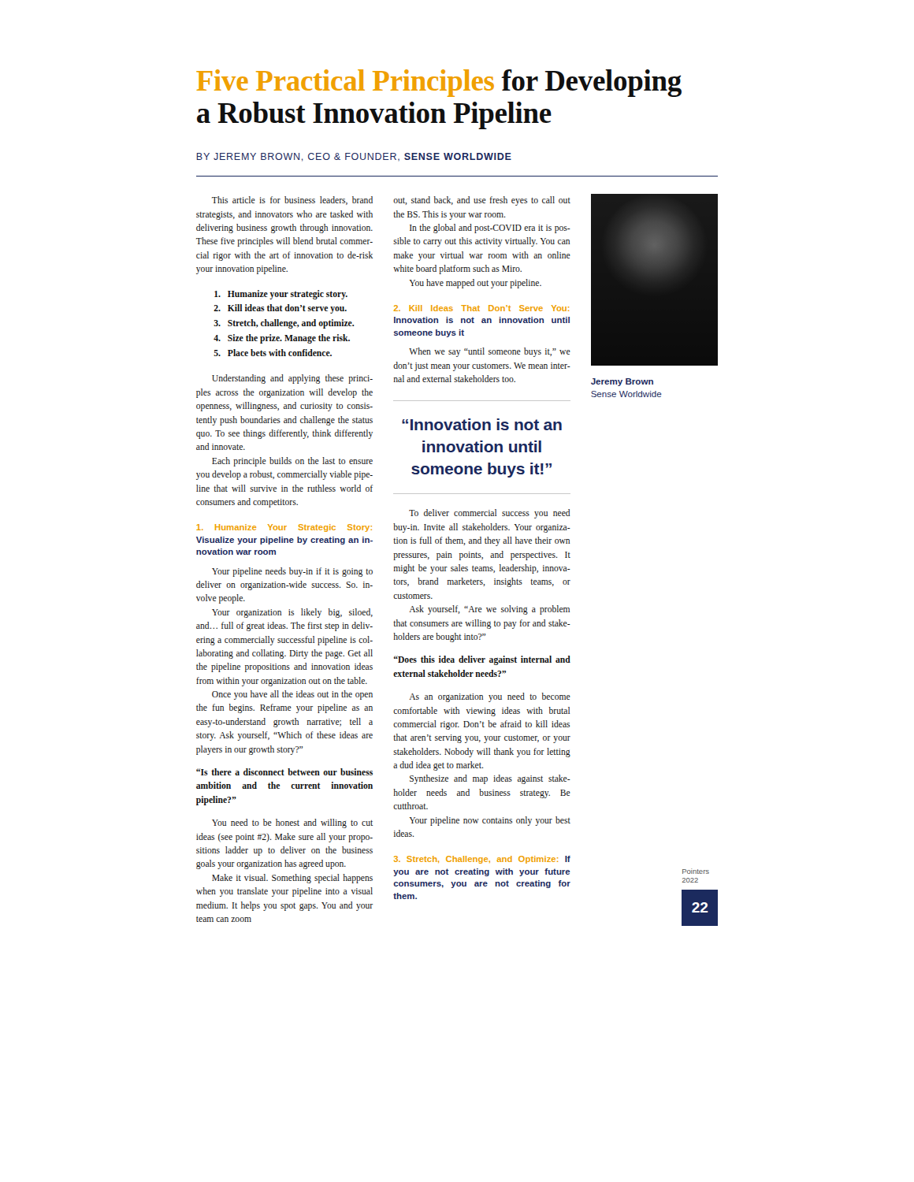Five Practical Principles for Developing
a Robust Innovation Pipeline
BY JEREMY BROWN, CEO & FOUNDER, SENSE WORLDWIDE
This article is for business leaders, brand strategists, and innovators who are tasked with delivering business growth through innovation. These five principles will blend brutal commercial rigor with the art of innovation to de-risk your innovation pipeline.
Humanize your strategic story.
Kill ideas that don’t serve you.
Stretch, challenge, and optimize.
Size the prize. Manage the risk.
Place bets with confidence.
Understanding and applying these principles across the organization will develop the openness, willingness, and curiosity to consistently push boundaries and challenge the status quo. To see things differently, think differently and innovate.
Each principle builds on the last to ensure you develop a robust, commercially viable pipeline that will survive in the ruthless world of consumers and competitors.
1. Humanize Your Strategic Story: Visualize your pipeline by creating an innovation war room
Your pipeline needs buy-in if it is going to deliver on organization-wide success. So. involve people.
Your organization is likely big, siloed, and… full of great ideas. The first step in delivering a commercially successful pipeline is collaborating and collating. Dirty the page. Get all the pipeline propositions and innovation ideas from within your organization out on the table.
Once you have all the ideas out in the open the fun begins. Reframe your pipeline as an easy-to-understand growth narrative; tell a story. Ask yourself, “Which of these ideas are players in our growth story?”
“Is there a disconnect between our business ambition and the current innovation pipeline?”
You need to be honest and willing to cut ideas (see point #2). Make sure all your propositions ladder up to deliver on the business goals your organization has agreed upon.
Make it visual. Something special happens when you translate your pipeline into a visual medium. It helps you spot gaps. You and your team can zoom
out, stand back, and use fresh eyes to call out the BS. This is your war room.
In the global and post-COVID era it is possible to carry out this activity virtually. You can make your virtual war room with an online white board platform such as Miro.
You have mapped out your pipeline.
2. Kill Ideas That Don’t Serve You: Innovation is not an innovation until someone buys it
When we say “until someone buys it,” we don’t just mean your customers. We mean internal and external stakeholders too.
“Innovation is not an innovation until someone buys it!”
To deliver commercial success you need buy-in. Invite all stakeholders. Your organization is full of them, and they all have their own pressures, pain points, and perspectives. It might be your sales teams, leadership, innovators, brand marketers, insights teams, or customers.
Ask yourself, “Are we solving a problem that consumers are willing to pay for and stakeholders are bought into?”
“Does this idea deliver against internal and external stakeholder needs?”
As an organization you need to become comfortable with viewing ideas with brutal commercial rigor. Don’t be afraid to kill ideas that aren’t serving you, your customer, or your stakeholders. Nobody will thank you for letting a dud idea get to market.
Synthesize and map ideas against stakeholder needs and business strategy. Be cutthroat.
Your pipeline now contains only your best ideas.
3. Stretch, Challenge, and Optimize: If you are not creating with your future consumers, you are not creating for them.
Jeremy Brown
Sense Worldwide
Pointers
2022
22